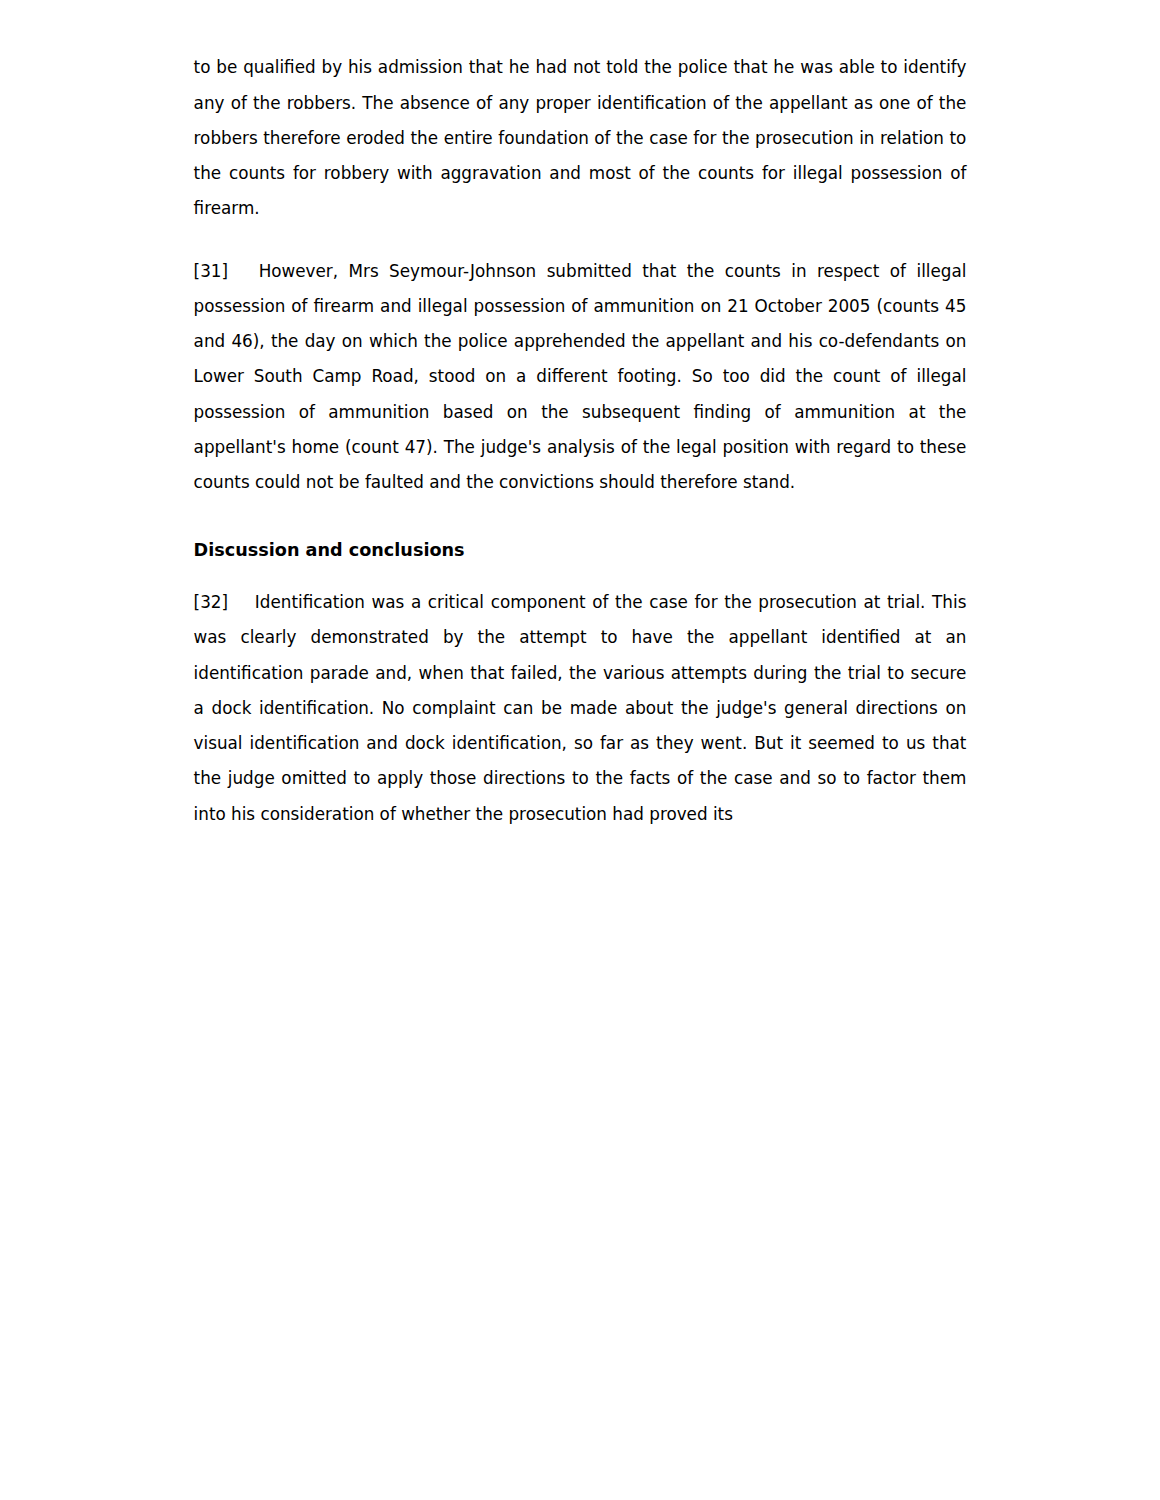to be qualified by his admission that he had not told the police that he was able to identify any of the robbers. The absence of any proper identification of the appellant as one of the robbers therefore eroded the entire foundation of the case for the prosecution in relation to the counts for robbery with aggravation and most of the counts for illegal possession of firearm.
[31] However, Mrs Seymour-Johnson submitted that the counts in respect of illegal possession of firearm and illegal possession of ammunition on 21 October 2005 (counts 45 and 46), the day on which the police apprehended the appellant and his co-defendants on Lower South Camp Road, stood on a different footing. So too did the count of illegal possession of ammunition based on the subsequent finding of ammunition at the appellant's home (count 47). The judge's analysis of the legal position with regard to these counts could not be faulted and the convictions should therefore stand.
Discussion and conclusions
[32] Identification was a critical component of the case for the prosecution at trial. This was clearly demonstrated by the attempt to have the appellant identified at an identification parade and, when that failed, the various attempts during the trial to secure a dock identification. No complaint can be made about the judge's general directions on visual identification and dock identification, so far as they went. But it seemed to us that the judge omitted to apply those directions to the facts of the case and so to factor them into his consideration of whether the prosecution had proved its